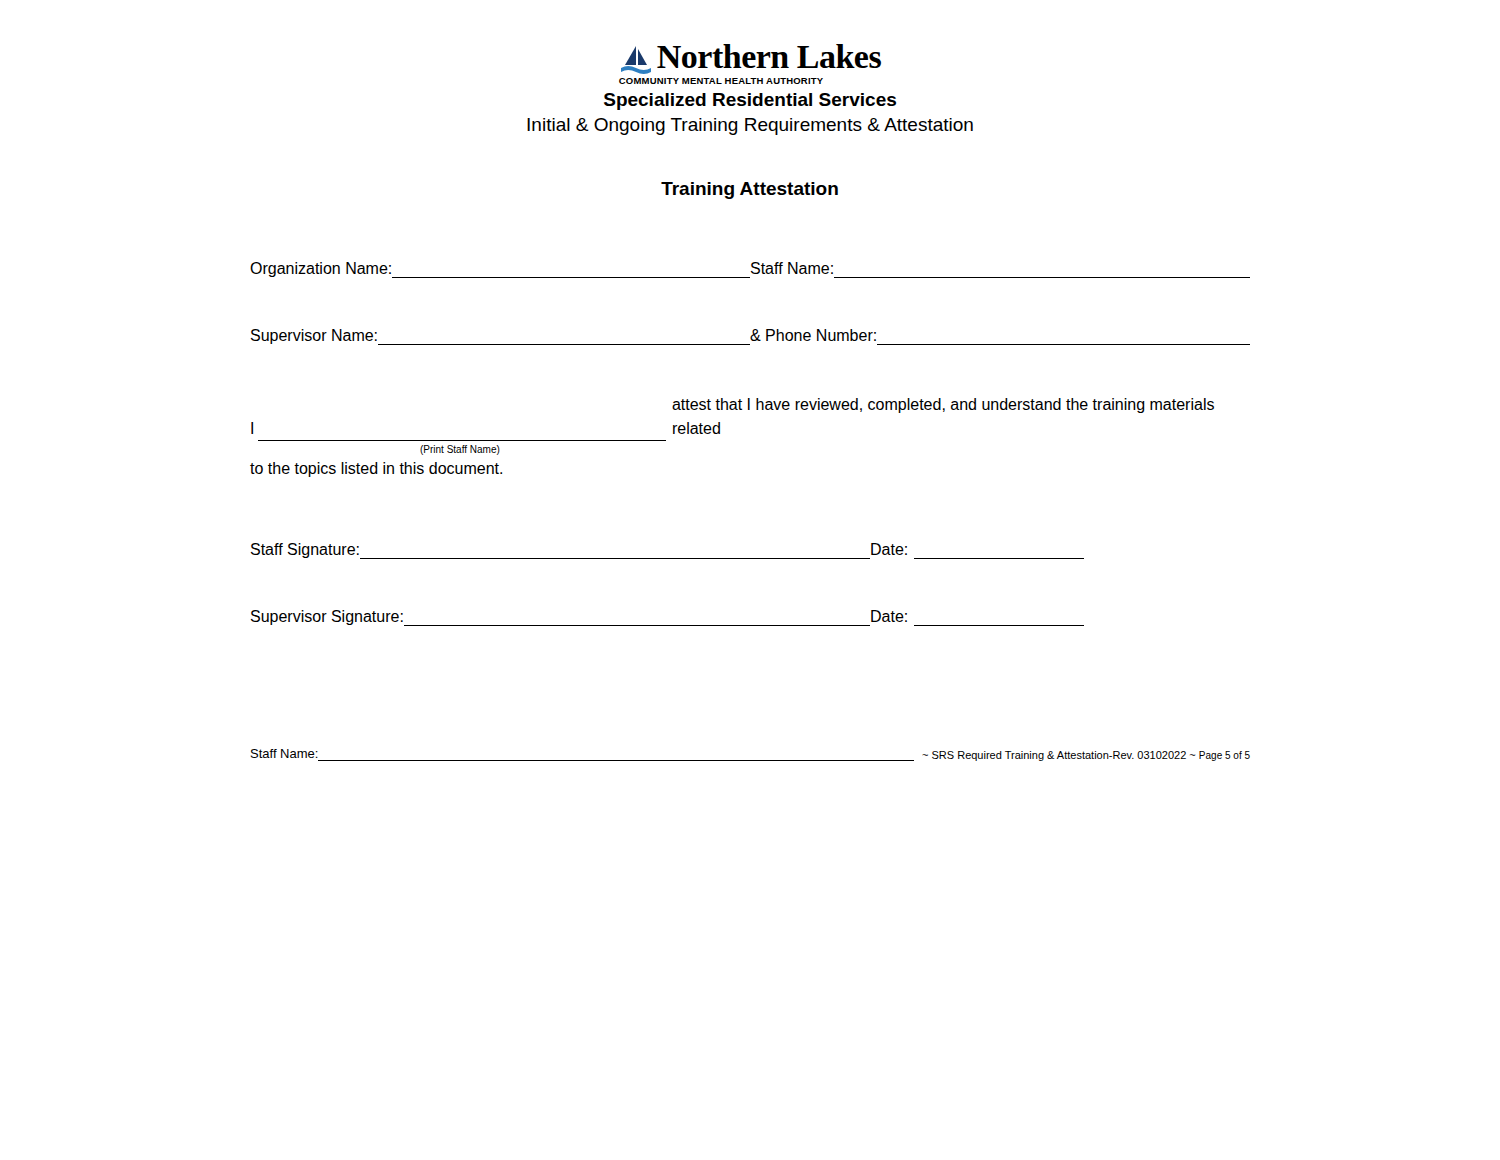Northern Lakes
COMMUNITY MENTAL HEALTH AUTHORITY
Specialized Residential Services
Initial & Ongoing Training Requirements & Attestation
Training Attestation
Organization Name:
Staff Name:
Supervisor Name:
& Phone Number:
I attest that I have reviewed, completed, and understand the training materials related
(Print Staff Name)
to the topics listed in this document.
Staff Signature:
Date:
Supervisor Signature:
Date:
Staff Name:
~ SRS Required Training & Attestation-Rev. 03102022 ~ Page 5 of 5